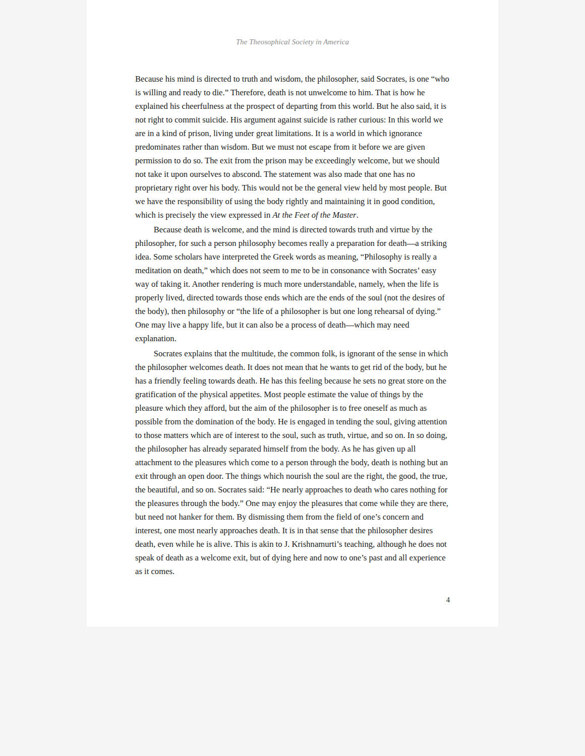The Theosophical Society in America
Because his mind is directed to truth and wisdom, the philosopher, said Socrates, is one “who is willing and ready to die.” Therefore, death is not unwelcome to him. That is how he explained his cheerfulness at the prospect of departing from this world. But he also said, it is not right to commit suicide. His argument against suicide is rather curious: In this world we are in a kind of prison, living under great limitations. It is a world in which ignorance predominates rather than wisdom. But we must not escape from it before we are given permission to do so. The exit from the prison may be exceedingly welcome, but we should not take it upon ourselves to abscond. The statement was also made that one has no proprietary right over his body. This would not be the general view held by most people. But we have the responsibility of using the body rightly and maintaining it in good condition, which is precisely the view expressed in At the Feet of the Master.
Because death is welcome, and the mind is directed towards truth and virtue by the philosopher, for such a person philosophy becomes really a preparation for death—a striking idea. Some scholars have interpreted the Greek words as meaning, “Philosophy is really a meditation on death,” which does not seem to me to be in consonance with Socrates’ easy way of taking it. Another rendering is much more understandable, namely, when the life is properly lived, directed towards those ends which are the ends of the soul (not the desires of the body), then philosophy or “the life of a philosopher is but one long rehearsal of dying.” One may live a happy life, but it can also be a process of death—which may need explanation.
Socrates explains that the multitude, the common folk, is ignorant of the sense in which the philosopher welcomes death. It does not mean that he wants to get rid of the body, but he has a friendly feeling towards death. He has this feeling because he sets no great store on the gratification of the physical appetites. Most people estimate the value of things by the pleasure which they afford, but the aim of the philosopher is to free oneself as much as possible from the domination of the body. He is engaged in tending the soul, giving attention to those matters which are of interest to the soul, such as truth, virtue, and so on. In so doing, the philosopher has already separated himself from the body. As he has given up all attachment to the pleasures which come to a person through the body, death is nothing but an exit through an open door. The things which nourish the soul are the right, the good, the true, the beautiful, and so on. Socrates said: “He nearly approaches to death who cares nothing for the pleasures through the body.” One may enjoy the pleasures that come while they are there, but need not hanker for them. By dismissing them from the field of one’s concern and interest, one most nearly approaches death. It is in that sense that the philosopher desires death, even while he is alive. This is akin to J. Krishnamurti’s teaching, although he does not speak of death as a welcome exit, but of dying here and now to one’s past and all experience as it comes.
4